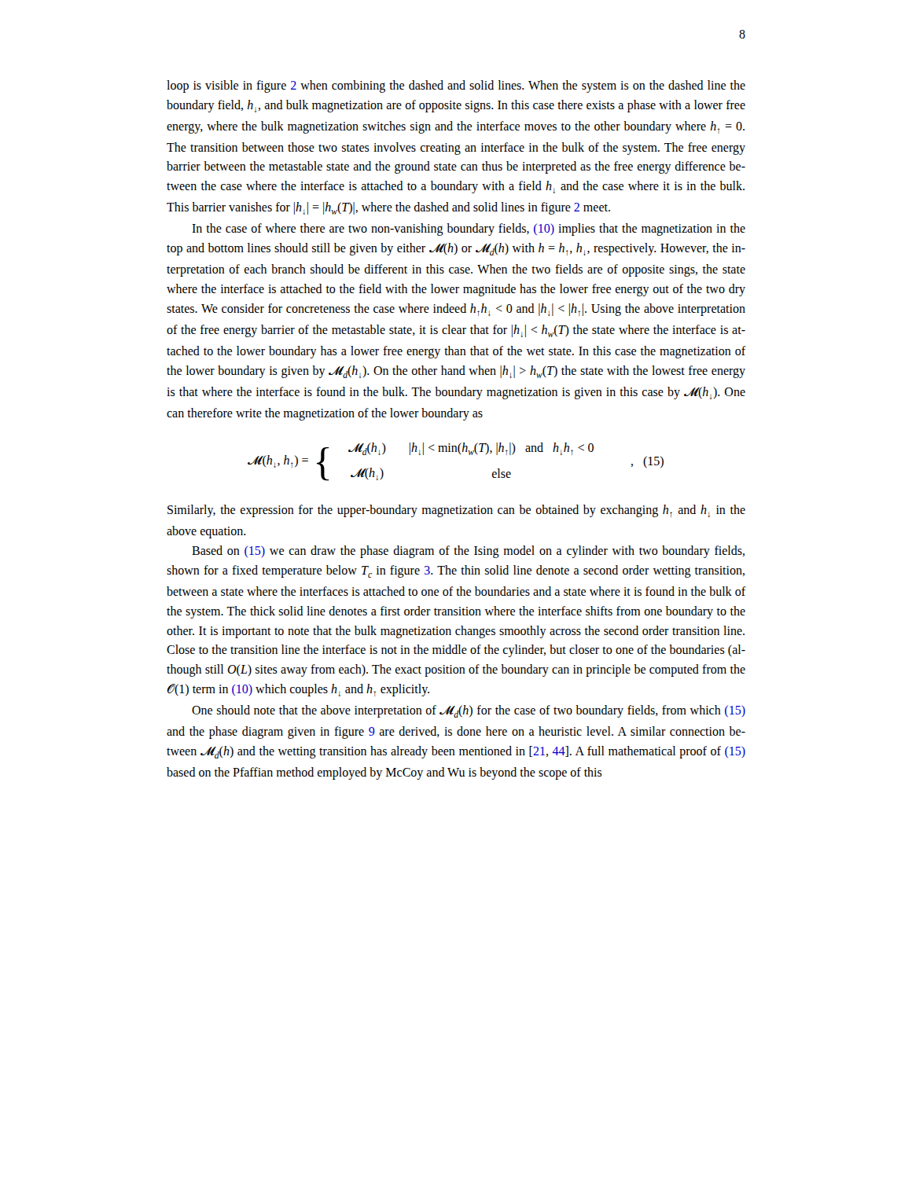8
loop is visible in figure 2 when combining the dashed and solid lines. When the system is on the dashed line the boundary field, h↓, and bulk magnetization are of opposite signs. In this case there exists a phase with a lower free energy, where the bulk magnetization switches sign and the interface moves to the other boundary where h↑ = 0. The transition between those two states involves creating an interface in the bulk of the system. The free energy barrier between the metastable state and the ground state can thus be interpreted as the free energy difference between the case where the interface is attached to a boundary with a field h↓ and the case where it is in the bulk. This barrier vanishes for |h↓| = |hw(T)|, where the dashed and solid lines in figure 2 meet.
In the case of where there are two non-vanishing boundary fields, (10) implies that the magnetization in the top and bottom lines should still be given by either 𝓜(h) or 𝓜d(h) with h = h↑, h↓, respectively. However, the interpretation of each branch should be different in this case. When the two fields are of opposite sings, the state where the interface is attached to the field with the lower magnitude has the lower free energy out of the two dry states. We consider for concreteness the case where indeed h↑h↓ < 0 and |h↓| < |h↑|. Using the above interpretation of the free energy barrier of the metastable state, it is clear that for |h↓| < hw(T) the state where the interface is attached to the lower boundary has a lower free energy than that of the wet state. In this case the magnetization of the lower boundary is given by 𝓜d(h↓). On the other hand when |h↓| > hw(T) the state with the lowest free energy is that where the interface is found in the bulk. The boundary magnetization is given in this case by 𝓜(h↓). One can therefore write the magnetization of the lower boundary as
𝓜(h↓, h↑) = {
| 𝓜 d ( h ↓ ) | / h ↓ / < min( h w ( T ), / h ↑ /) and h ↓ h ↑ < 0 |
| 𝓜( h ↓ ) | else |
, (15)
Similarly, the expression for the upper-boundary magnetization can be obtained by exchanging h↑ and h↓ in the above equation.
Based on (15) we can draw the phase diagram of the Ising model on a cylinder with two boundary fields, shown for a fixed temperature below Tc in figure 3. The thin solid line denote a second order wetting transition, between a state where the interfaces is attached to one of the boundaries and a state where it is found in the bulk of the system. The thick solid line denotes a first order transition where the interface shifts from one boundary to the other. It is important to note that the bulk magnetization changes smoothly across the second order transition line. Close to the transition line the interface is not in the middle of the cylinder, but closer to one of the boundaries (although still O(L) sites away from each). The exact position of the boundary can in principle be computed from the 𝒪(1) term in (10) which couples h↓ and h↑ explicitly.
One should note that the above interpretation of 𝓜d(h) for the case of two boundary fields, from which (15) and the phase diagram given in figure 9 are derived, is done here on a heuristic level. A similar connection between 𝓜d(h) and the wetting transition has already been mentioned in [21, 44]. A full mathematical proof of (15) based on the Pfaffian method employed by McCoy and Wu is beyond the scope of this